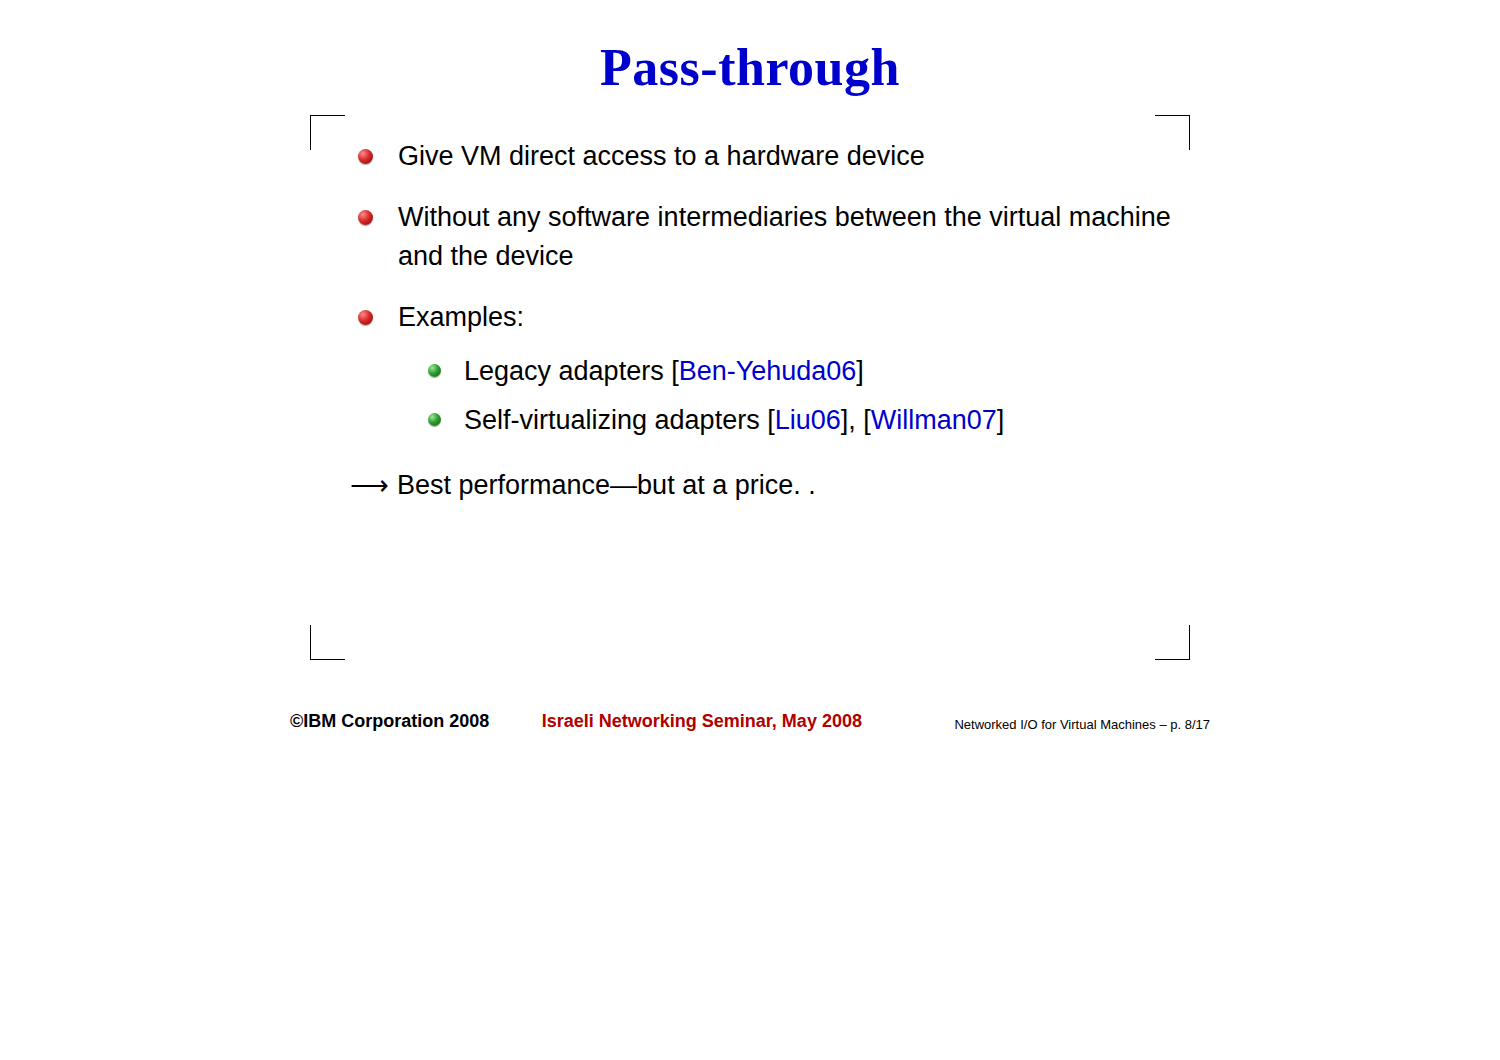Pass-through
Give VM direct access to a hardware device
Without any software intermediaries between the virtual machine and the device
Examples:
Legacy adapters [Ben-Yehuda06]
Self-virtualizing adapters [Liu06], [Willman07]
⟶Best performance—but at a price. .
©IBM Corporation 2008
Israeli Networking Seminar, May 2008
Networked I/O for Virtual Machines – p. 8/17